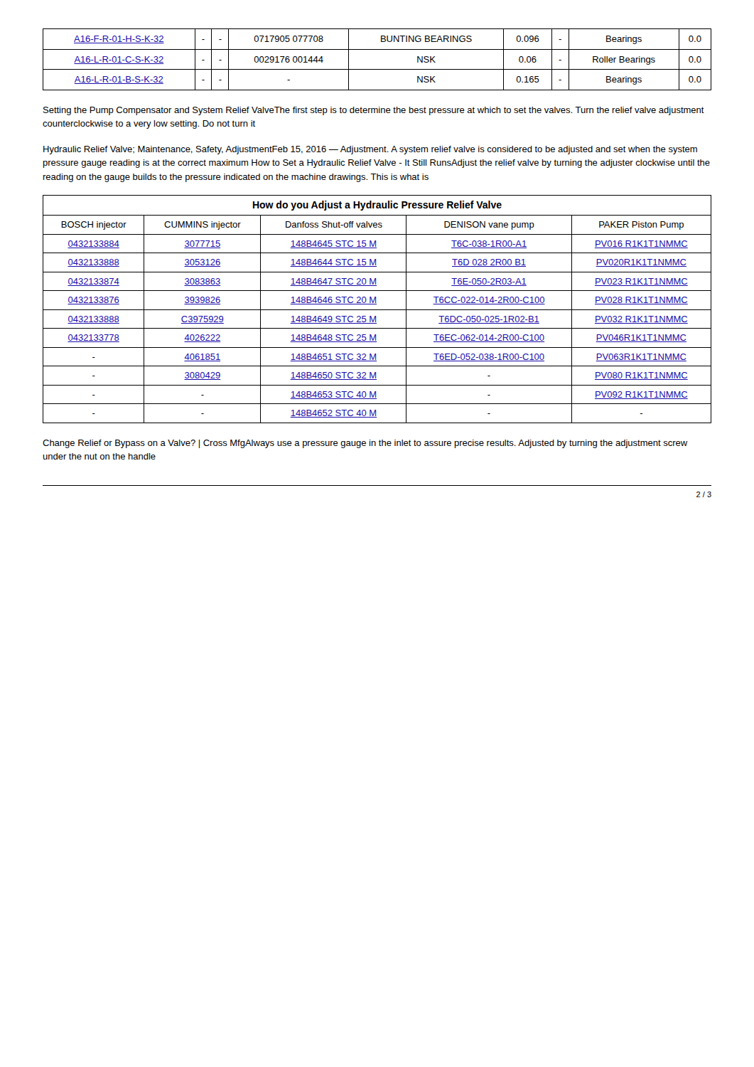| A16-F-R-01-H-S-K-32 | - | - | 0717905 077708 | BUNTING BEARINGS | 0.096 | - | Bearings | 0.0 |
| A16-L-R-01-C-S-K-32 | - | - | 0029176 001444 | NSK | 0.06 | - | Roller Bearings | 0.0 |
| A16-L-R-01-B-S-K-32 | - | - | - | NSK | 0.165 | - | Bearings | 0.0 |
Setting the Pump Compensator and System Relief ValveThe first step is to determine the best pressure at which to set the valves. Turn the relief valve adjustment counterclockwise to a very low setting. Do not turn it
Hydraulic Relief Valve; Maintenance, Safety, AdjustmentFeb 15, 2016 — Adjustment. A system relief valve is considered to be adjusted and set when the system pressure gauge reading is at the correct maximum How to Set a Hydraulic Relief Valve - It Still RunsAdjust the relief valve by turning the adjuster clockwise until the reading on the gauge builds to the pressure indicated on the machine drawings. This is what is
| How do you Adjust a Hydraulic Pressure Relief Valve |
| BOSCH injector | CUMMINS injector | Danfoss Shut-off valves | DENISON vane pump | PAKER Piston Pump |
| 0432133884 | 3077715 | 148B4645 STC 15 M | T6C-038-1R00-A1 | PV016 R1K1T1NMMC |
| 0432133888 | 3053126 | 148B4644 STC 15 M | T6D 028 2R00 B1 | PV020R1K1T1NMMC |
| 0432133874 | 3083863 | 148B4647 STC 20 M | T6E-050-2R03-A1 | PV023 R1K1T1NMMC |
| 0432133876 | 3939826 | 148B4646 STC 20 M | T6CC-022-014-2R00-C100 | PV028 R1K1T1NMMC |
| 0432133888 | C3975929 | 148B4649 STC 25 M | T6DC-050-025-1R02-B1 | PV032 R1K1T1NMMC |
| 0432133778 | 4026222 | 148B4648 STC 25 M | T6EC-062-014-2R00-C100 | PV046R1K1T1NMMC |
| - | 4061851 | 148B4651 STC 32 M | T6ED-052-038-1R00-C100 | PV063R1K1T1NMMC |
| - | 3080429 | 148B4650 STC 32 M | - | PV080 R1K1T1NMMC |
| - | - | 148B4653 STC 40 M | - | PV092 R1K1T1NMMC |
| - | - | 148B4652 STC 40 M | - | - |
Change Relief or Bypass on a Valve? | Cross MfgAlways use a pressure gauge in the inlet to assure precise results. Adjusted by turning the adjustment screw under the nut on the handle
2 / 3